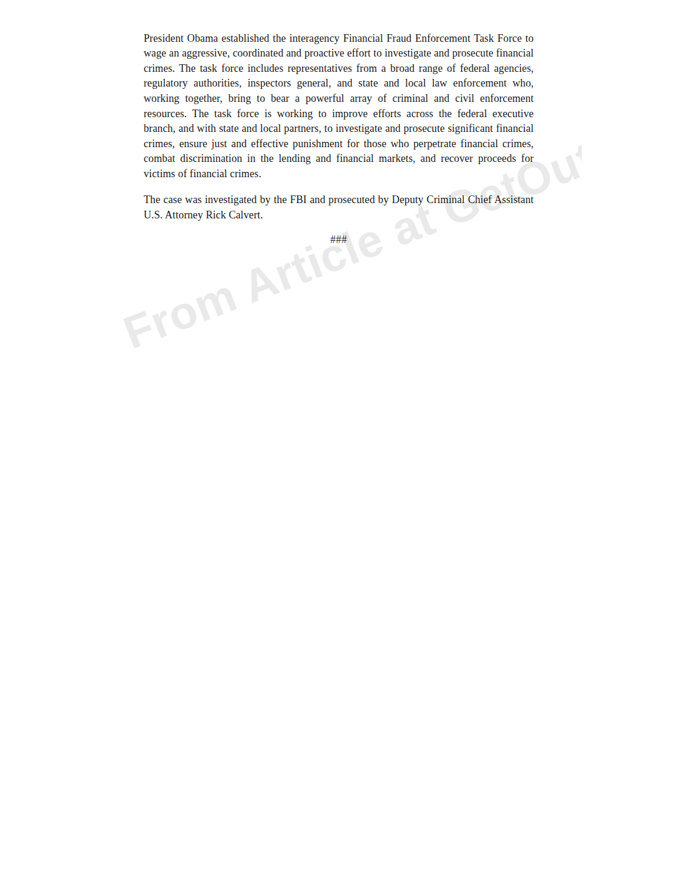From Article at GetOutOfDebt.org
President Obama established the interagency Financial Fraud Enforcement Task Force to wage an aggressive, coordinated and proactive effort to investigate and prosecute financial crimes. The task force includes representatives from a broad range of federal agencies, regulatory authorities, inspectors general, and state and local law enforcement who, working together, bring to bear a powerful array of criminal and civil enforcement resources. The task force is working to improve efforts across the federal executive branch, and with state and local partners, to investigate and prosecute significant financial crimes, ensure just and effective punishment for those who perpetrate financial crimes, combat discrimination in the lending and financial markets, and recover proceeds for victims of financial crimes.
The case was investigated by the FBI and prosecuted by Deputy Criminal Chief Assistant U.S. Attorney Rick Calvert.
###